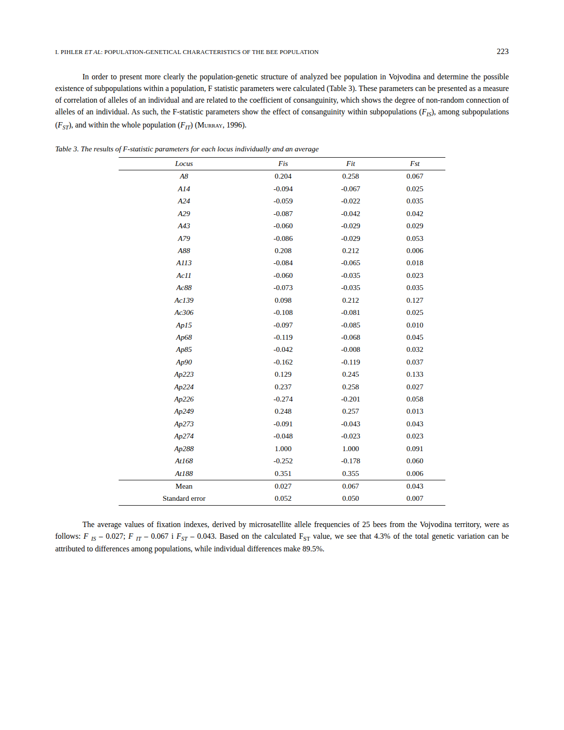I. PIHLER et al: POPULATION-GENETICAL CHARACTERISTICS OF THE BEE POPULATION 223
In order to present more clearly the population-genetic structure of analyzed bee population in Vojvodina and determine the possible existence of subpopulations within a population, F statistic parameters were calculated (Table 3). These parameters can be presented as a measure of correlation of alleles of an individual and are related to the coefficient of consanguinity, which shows the degree of non-random connection of alleles of an individual. As such, the F-statistic parameters show the effect of consanguinity within subpopulations (FIS), among subpopulations (FST), and within the whole population (FIT) (Murray, 1996).
Table 3. The results of F-statistic parameters for each locus individually and an average
| Locus | Fis | Fit | Fst |
| --- | --- | --- | --- |
| A8 | 0.204 | 0.258 | 0.067 |
| A14 | -0.094 | -0.067 | 0.025 |
| A24 | -0.059 | -0.022 | 0.035 |
| A29 | -0.087 | -0.042 | 0.042 |
| A43 | -0.060 | -0.029 | 0.029 |
| A79 | -0.086 | -0.029 | 0.053 |
| A88 | 0.208 | 0.212 | 0.006 |
| A113 | -0.084 | -0.065 | 0.018 |
| Ac11 | -0.060 | -0.035 | 0.023 |
| Ac88 | -0.073 | -0.035 | 0.035 |
| Ac139 | 0.098 | 0.212 | 0.127 |
| Ac306 | -0.108 | -0.081 | 0.025 |
| Ap15 | -0.097 | -0.085 | 0.010 |
| Ap68 | -0.119 | -0.068 | 0.045 |
| Ap85 | -0.042 | -0.008 | 0.032 |
| Ap90 | -0.162 | -0.119 | 0.037 |
| Ap223 | 0.129 | 0.245 | 0.133 |
| Ap224 | 0.237 | 0.258 | 0.027 |
| Ap226 | -0.274 | -0.201 | 0.058 |
| Ap249 | 0.248 | 0.257 | 0.013 |
| Ap273 | -0.091 | -0.043 | 0.043 |
| Ap274 | -0.048 | -0.023 | 0.023 |
| Ap288 | 1.000 | 1.000 | 0.091 |
| At168 | -0.252 | -0.178 | 0.060 |
| At188 | 0.351 | 0.355 | 0.006 |
| Mean | 0.027 | 0.067 | 0.043 |
| Standard error | 0.052 | 0.050 | 0.007 |
The average values of fixation indexes, derived by microsatellite allele frequencies of 25 bees from the Vojvodina territory, were as follows: F IS – 0.027; F IT – 0.067 i FST – 0.043. Based on the calculated FST value, we see that 4.3% of the total genetic variation can be attributed to differences among populations, while individual differences make 89.5%.